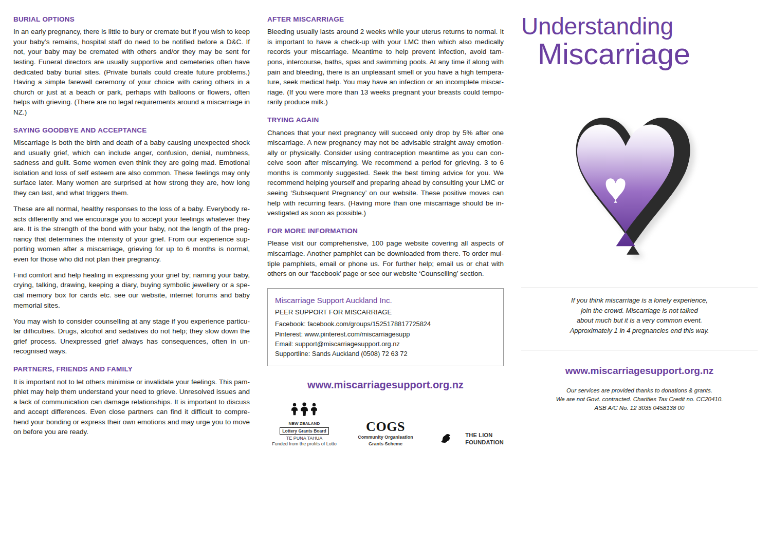Burial Options
In an early pregnancy, there is little to bury or cremate but if you wish to keep your baby’s remains, hospital staff do need to be notified before a D&C. If not, your baby may be cremated with others and/or they may be sent for testing. Funeral directors are usually supportive and cemeteries often have dedicated baby burial sites. (Private burials could create future problems.) Having a simple farewell ceremony of your choice with caring others in a church or just at a beach or park, perhaps with balloons or flowers, often helps with grieving. (There are no legal requirements around a miscarriage in NZ.)
Saying Goodbye and Acceptance
Miscarriage is both the birth and death of a baby causing unexpected shock and usually grief, which can include anger, confusion, denial, numbness, sadness and guilt. Some women even think they are going mad. Emotional isolation and loss of self esteem are also common. These feelings may only surface later. Many women are surprised at how strong they are, how long they can last, and what triggers them.
These are all normal, healthy responses to the loss of a baby. Everybody reacts differently and we encourage you to accept your feelings whatever they are. It is the strength of the bond with your baby, not the length of the pregnancy that determines the intensity of your grief. From our experience supporting women after a miscarriage, grieving for up to 6 months is normal, even for those who did not plan their pregnancy.
Find comfort and help healing in expressing your grief by; naming your baby, crying, talking, drawing, keeping a diary, buying symbolic jewellery or a special memory box for cards etc. see our website, internet forums and baby memorial sites.
You may wish to consider counselling at any stage if you experience particular difficulties. Drugs, alcohol and sedatives do not help; they slow down the grief process. Unexpressed grief always has consequences, often in unrecognised ways.
Partners, Friends and Family
It is important not to let others minimise or invalidate your feelings. This pamphlet may help them understand your need to grieve. Unresolved issues and a lack of communication can damage relationships. It is important to discuss and accept differences. Even close partners can find it difficult to comprehend your bonding or express their own emotions and may urge you to move on before you are ready.
After Miscarriage
Bleeding usually lasts around 2 weeks while your uterus returns to normal. It is important to have a check-up with your LMC then which also medically records your miscarriage. Meantime to help prevent infection, avoid tampons, intercourse, baths, spas and swimming pools. At any time if along with pain and bleeding, there is an unpleasant smell or you have a high temperature, seek medical help. You may have an infection or an incomplete miscarriage. (If you were more than 13 weeks pregnant your breasts could temporarily produce milk.)
Trying Again
Chances that your next pregnancy will succeed only drop by 5% after one miscarriage. A new pregnancy may not be advisable straight away emotionally or physically. Consider using contraception meantime as you can conceive soon after miscarrying. We recommend a period for grieving. 3 to 6 months is commonly suggested. Seek the best timing advice for you. We recommend helping yourself and preparing ahead by consulting your LMC or seeing ‘Subsequent Pregnancy’ on our website. These positive moves can help with recurring fears. (Having more than one miscarriage should be investigated as soon as possible.)
For More Information
Please visit our comprehensive, 100 page website covering all aspects of miscarriage. Another pamphlet can be downloaded from there. To order multiple pamphlets, email or phone us. For further help; email us or chat with others on our ‘facebook’ page or see our website ‘Counselling’ section.
Miscarriage Support Auckland Inc.
PEER SUPPORT FOR MISCARRIAGE
Facebook: facebook.com/groups/1525178817725824
Pinterest: www.pinterest.com/miscarriagesupp
Email: support@miscarriagesupport.org.nz
Supportline: Sands Auckland (0508) 72 63 72
www.miscarriagesupport.org.nz
NEW ZEALAND Lottery Grants Board TE PUNA TAHUA Funded from the profits of Lotto
COGS Community Organisation Grants Scheme
THE LION FOUNDATION
Understanding Miscarriage
If you think miscarriage is a lonely experience,
join the crowd. Miscarriage is not talked
about much but it is a very common event.
Approximately 1 in 4 pregnancies end this way.
www.miscarriagesupport.org.nz
Our services are provided thanks to donations & grants.
We are not Govt. contracted. Charities Tax Credit no. CC20410.
ASB A/C No. 12 3035 0458138 00